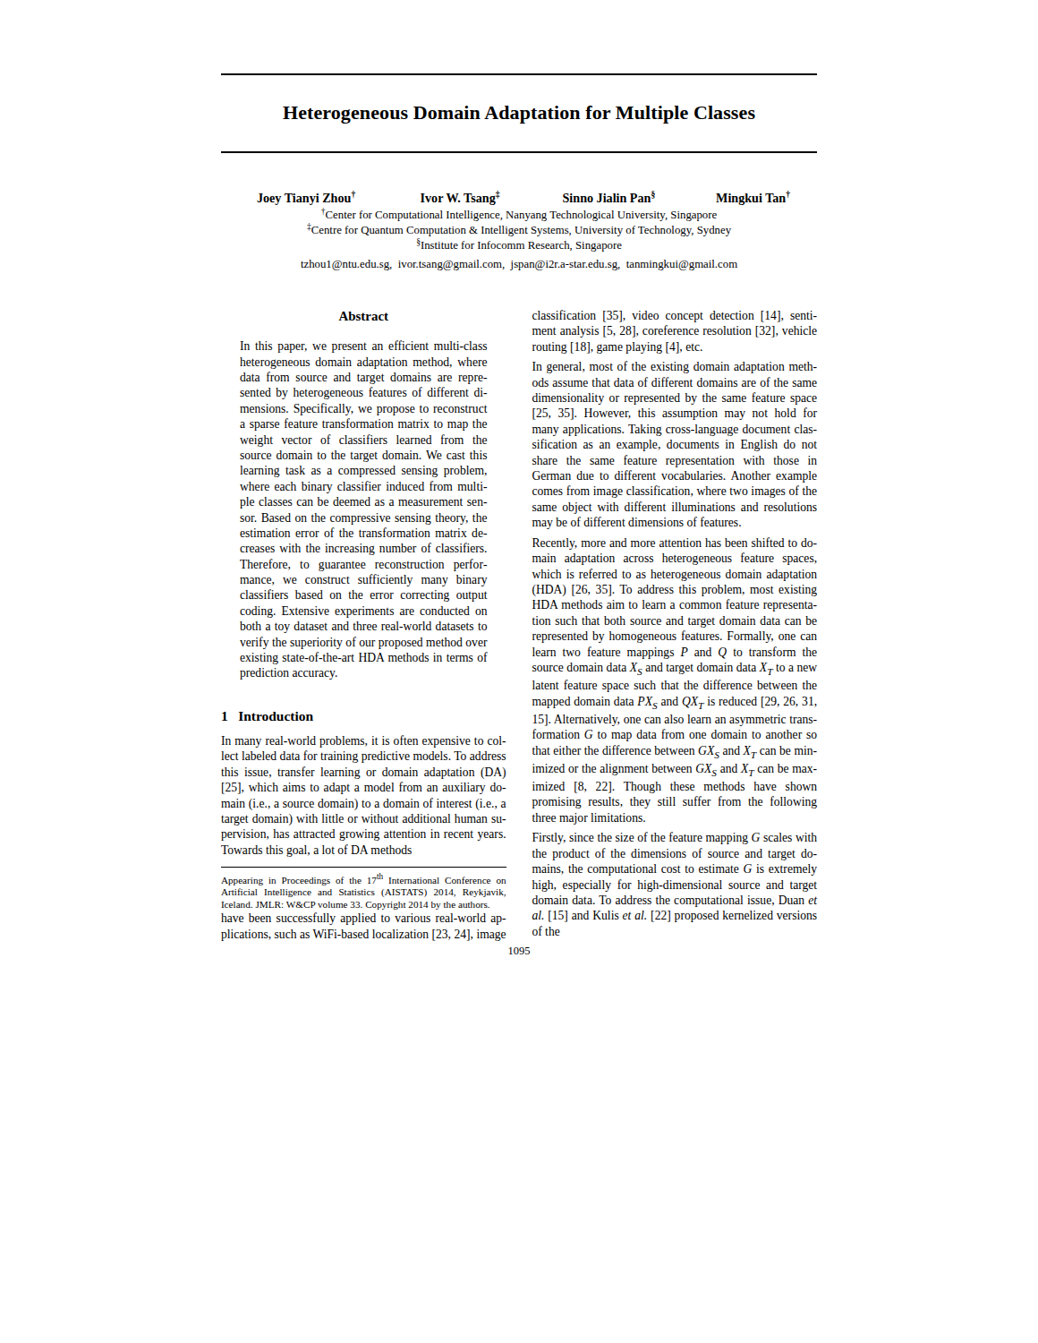Heterogeneous Domain Adaptation for Multiple Classes
| Joey Tianyi Zhou † | Ivor W. Tsang ‡ | Sinno Jialin Pan § | Mingkui Tan † |
†Center for Computational Intelligence, Nanyang Technological University, Singapore
‡Centre for Quantum Computation & Intelligent Systems, University of Technology, Sydney
§Institute for Infocomm Research, Singapore
tzhou1@ntu.edu.sg, ivor.tsang@gmail.com, jspan@i2r.a-star.edu.sg, tanmingkui@gmail.com
Abstract
In this paper, we present an efficient multi-class heterogeneous domain adaptation method, where data from source and target domains are represented by heterogeneous features of different dimensions. Specifically, we propose to reconstruct a sparse feature transformation matrix to map the weight vector of classifiers learned from the source domain to the target domain. We cast this learning task as a compressed sensing problem, where each binary classifier induced from multiple classes can be deemed as a measurement sensor. Based on the compressive sensing theory, the estimation error of the transformation matrix decreases with the increasing number of classifiers. Therefore, to guarantee reconstruction performance, we construct sufficiently many binary classifiers based on the error correcting output coding. Extensive experiments are conducted on both a toy dataset and three real-world datasets to verify the superiority of our proposed method over existing state-of-the-art HDA methods in terms of prediction accuracy.
1 Introduction
In many real-world problems, it is often expensive to collect labeled data for training predictive models. To address this issue, transfer learning or domain adaptation (DA) [25], which aims to adapt a model from an auxiliary domain (i.e., a source domain) to a domain of interest (i.e., a target domain) with little or without additional human supervision, has attracted growing attention in recent years. Towards this goal, a lot of DA methods
Appearing in Proceedings of the 17th International Conference on Artificial Intelligence and Statistics (AISTATS) 2014, Reykjavik, Iceland. JMLR: W&CP volume 33. Copyright 2014 by the authors.
have been successfully applied to various real-world applications, such as WiFi-based localization [23, 24], image classification [35], video concept detection [14], sentiment analysis [5, 28], coreference resolution [32], vehicle routing [18], game playing [4], etc.
In general, most of the existing domain adaptation methods assume that data of different domains are of the same dimensionality or represented by the same feature space [25, 35]. However, this assumption may not hold for many applications. Taking cross-language document classification as an example, documents in English do not share the same feature representation with those in German due to different vocabularies. Another example comes from image classification, where two images of the same object with different illuminations and resolutions may be of different dimensions of features.
Recently, more and more attention has been shifted to domain adaptation across heterogeneous feature spaces, which is referred to as heterogeneous domain adaptation (HDA) [26, 35]. To address this problem, most existing HDA methods aim to learn a common feature representation such that both source and target domain data can be represented by homogeneous features. Formally, one can learn two feature mappings P and Q to transform the source domain data XS and target domain data XT to a new latent feature space such that the difference between the mapped domain data PXS and QXT is reduced [29, 26, 31, 15]. Alternatively, one can also learn an asymmetric transformation G to map data from one domain to another so that either the difference between GXS and XT can be minimized or the alignment between GXS and XT can be maximized [8, 22]. Though these methods have shown promising results, they still suffer from the following three major limitations.
Firstly, since the size of the feature mapping G scales with the product of the dimensions of source and target domains, the computational cost to estimate G is extremely high, especially for high-dimensional source and target domain data. To address the computational issue, Duan et al. [15] and Kulis et al. [22] proposed kernelized versions of the
1095